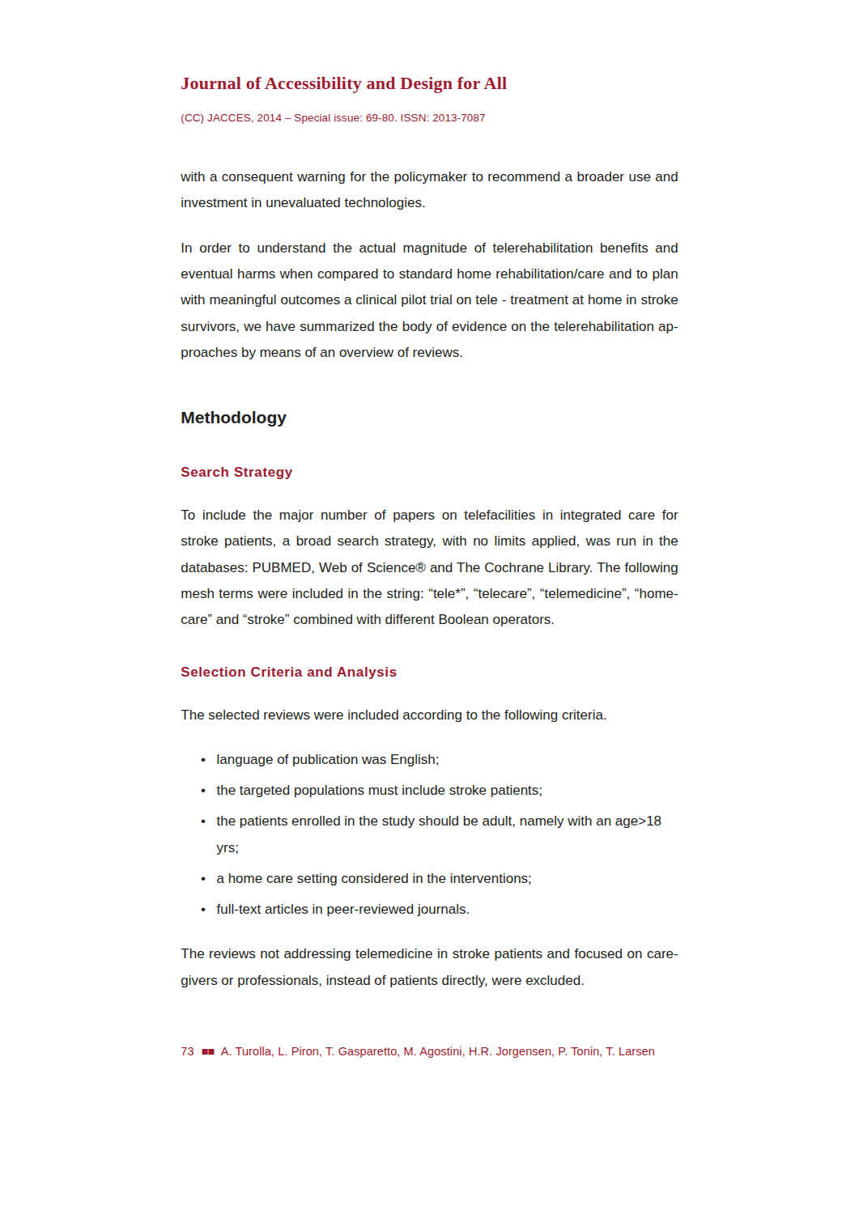Journal of Accessibility and Design for All
(CC) JACCES, 2014 – Special issue: 69-80. ISSN: 2013-7087
with a consequent warning for the policymaker to recommend a broader use and investment in unevaluated technologies.
In order to understand the actual magnitude of telerehabilitation benefits and eventual harms when compared to standard home rehabilitation/care and to plan with meaningful outcomes a clinical pilot trial on tele - treatment at home in stroke survivors, we have summarized the body of evidence on the telerehabilitation approaches by means of an overview of reviews.
Methodology
Search Strategy
To include the major number of papers on telefacilities in integrated care for stroke patients, a broad search strategy, with no limits applied, was run in the databases: PUBMED, Web of Science® and The Cochrane Library. The following mesh terms were included in the string: “tele*”, “telecare”, “telemedicine”, “homecare” and “stroke” combined with different Boolean operators.
Selection Criteria and Analysis
The selected reviews were included according to the following criteria.
language of publication was English;
the targeted populations must include stroke patients;
the patients enrolled in the study should be adult, namely with an age>18 yrs;
a home care setting considered in the interventions;
full-text articles in peer-reviewed journals.
The reviews not addressing telemedicine in stroke patients and focused on caregivers or professionals, instead of patients directly, were excluded.
73 ■■ A. Turolla, L. Piron, T. Gasparetto, M. Agostini, H.R. Jorgensen, P. Tonin, T. Larsen